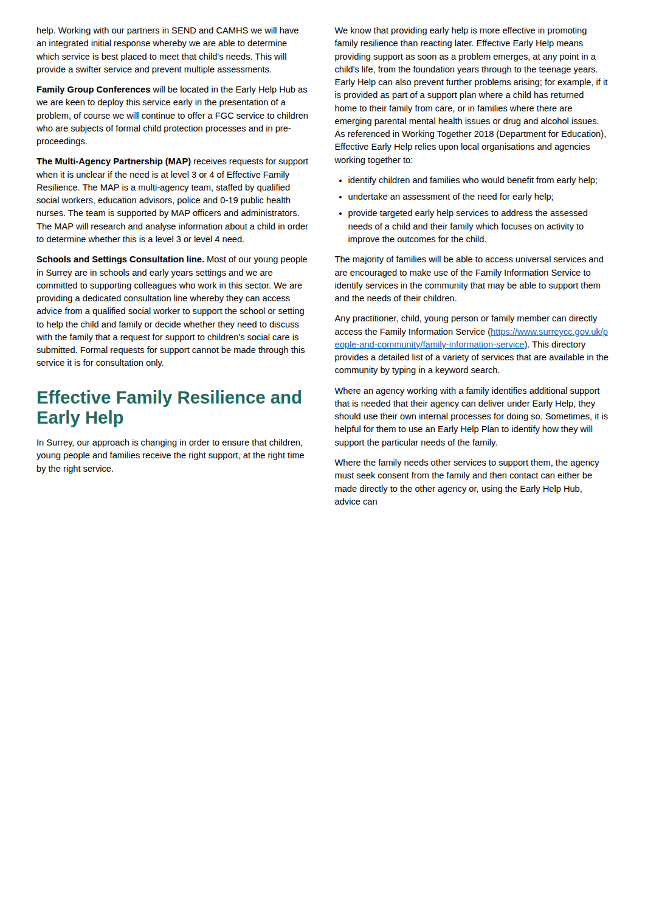help. Working with our partners in SEND and CAMHS we will have an integrated initial response whereby we are able to determine which service is best placed to meet that child's needs. This will provide a swifter service and prevent multiple assessments.
Family Group Conferences will be located in the Early Help Hub as we are keen to deploy this service early in the presentation of a problem, of course we will continue to offer a FGC service to children who are subjects of formal child protection processes and in pre-proceedings.
The Multi-Agency Partnership (MAP) receives requests for support when it is unclear if the need is at level 3 or 4 of Effective Family Resilience. The MAP is a multi-agency team, staffed by qualified social workers, education advisors, police and 0-19 public health nurses. The team is supported by MAP officers and administrators. The MAP will research and analyse information about a child in order to determine whether this is a level 3 or level 4 need.
Schools and Settings Consultation line. Most of our young people in Surrey are in schools and early years settings and we are committed to supporting colleagues who work in this sector. We are providing a dedicated consultation line whereby they can access advice from a qualified social worker to support the school or setting to help the child and family or decide whether they need to discuss with the family that a request for support to children's social care is submitted. Formal requests for support cannot be made through this service it is for consultation only.
Effective Family Resilience and Early Help
In Surrey, our approach is changing in order to ensure that children, young people and families receive the right support, at the right time by the right service.
We know that providing early help is more effective in promoting family resilience than reacting later. Effective Early Help means providing support as soon as a problem emerges, at any point in a child's life, from the foundation years through to the teenage years. Early Help can also prevent further problems arising; for example, if it is provided as part of a support plan where a child has returned home to their family from care, or in families where there are emerging parental mental health issues or drug and alcohol issues. As referenced in Working Together 2018 (Department for Education), Effective Early Help relies upon local organisations and agencies working together to:
identify children and families who would benefit from early help;
undertake an assessment of the need for early help;
provide targeted early help services to address the assessed needs of a child and their family which focuses on activity to improve the outcomes for the child.
The majority of families will be able to access universal services and are encouraged to make use of the Family Information Service to identify services in the community that may be able to support them and the needs of their children.
Any practitioner, child, young person or family member can directly access the Family Information Service (https://www.surreycc.gov.uk/people-and-community/family-information-service). This directory provides a detailed list of a variety of services that are available in the community by typing in a keyword search.
Where an agency working with a family identifies additional support that is needed that their agency can deliver under Early Help, they should use their own internal processes for doing so. Sometimes, it is helpful for them to use an Early Help Plan to identify how they will support the particular needs of the family.
Where the family needs other services to support them, the agency must seek consent from the family and then contact can either be made directly to the other agency or, using the Early Help Hub, advice can